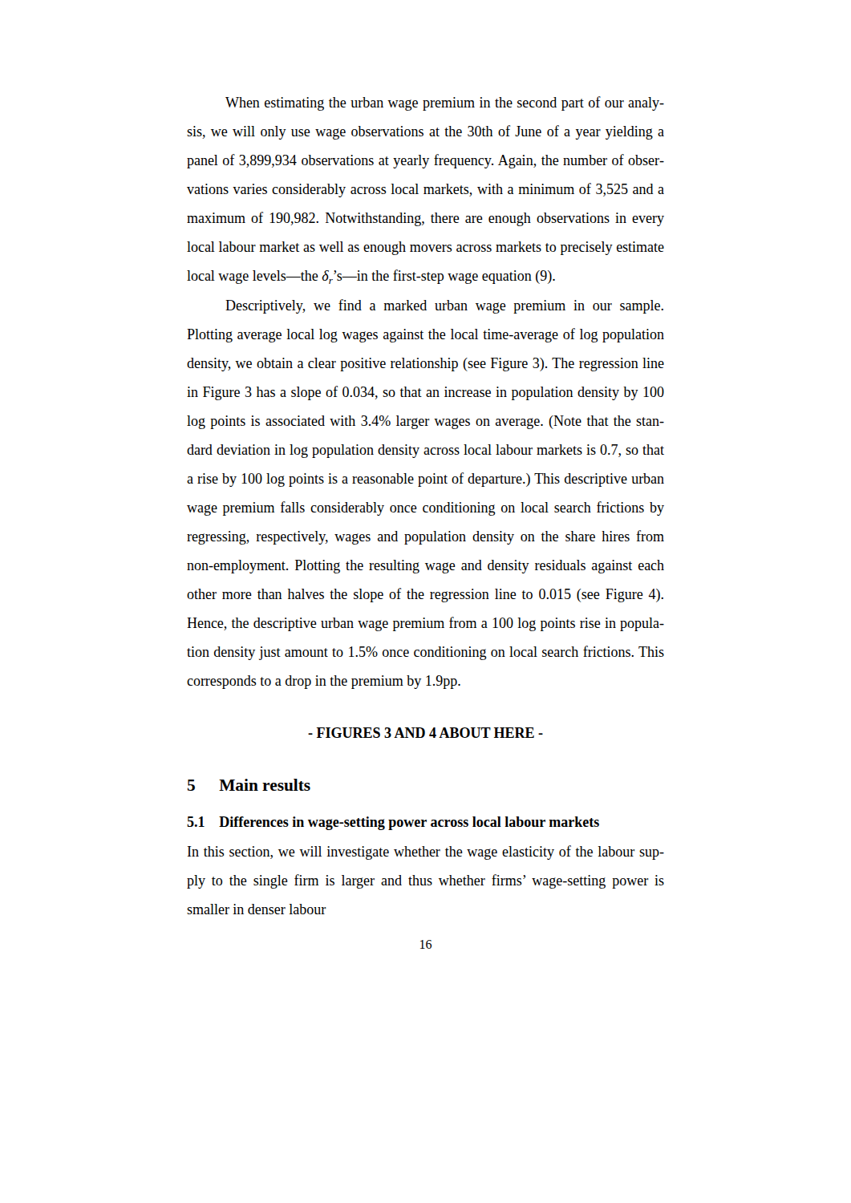When estimating the urban wage premium in the second part of our analysis, we will only use wage observations at the 30th of June of a year yielding a panel of 3,899,934 observations at yearly frequency. Again, the number of observations varies considerably across local markets, with a minimum of 3,525 and a maximum of 190,982. Notwithstanding, there are enough observations in every local labour market as well as enough movers across markets to precisely estimate local wage levels—the δr’s—in the first-step wage equation (9).
Descriptively, we find a marked urban wage premium in our sample. Plotting average local log wages against the local time-average of log population density, we obtain a clear positive relationship (see Figure 3). The regression line in Figure 3 has a slope of 0.034, so that an increase in population density by 100 log points is associated with 3.4% larger wages on average. (Note that the standard deviation in log population density across local labour markets is 0.7, so that a rise by 100 log points is a reasonable point of departure.) This descriptive urban wage premium falls considerably once conditioning on local search frictions by regressing, respectively, wages and population density on the share hires from non-employment. Plotting the resulting wage and density residuals against each other more than halves the slope of the regression line to 0.015 (see Figure 4). Hence, the descriptive urban wage premium from a 100 log points rise in population density just amount to 1.5% once conditioning on local search frictions. This corresponds to a drop in the premium by 1.9pp.
- FIGURES 3 AND 4 ABOUT HERE -
5 Main results
5.1 Differences in wage-setting power across local labour markets
In this section, we will investigate whether the wage elasticity of the labour supply to the single firm is larger and thus whether firms’ wage-setting power is smaller in denser labour
16